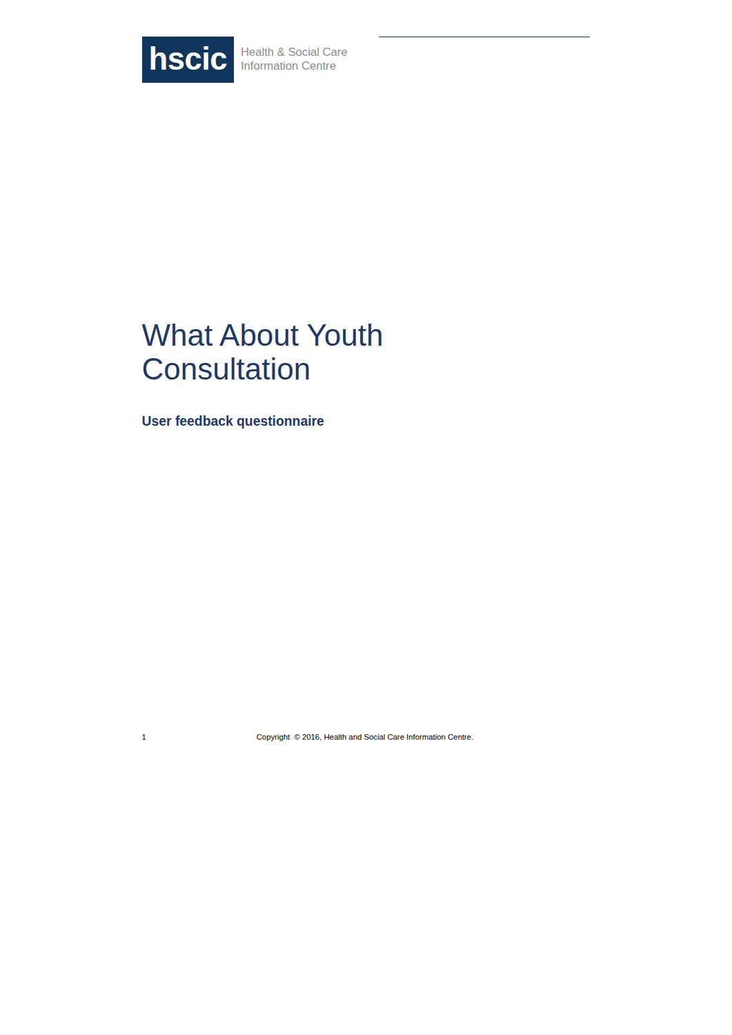hscic
Health & Social Care
Information Centre
What About Youth
Consultation
User feedback questionnaire
1
Copyright © 2016, Health and Social Care Information Centre.